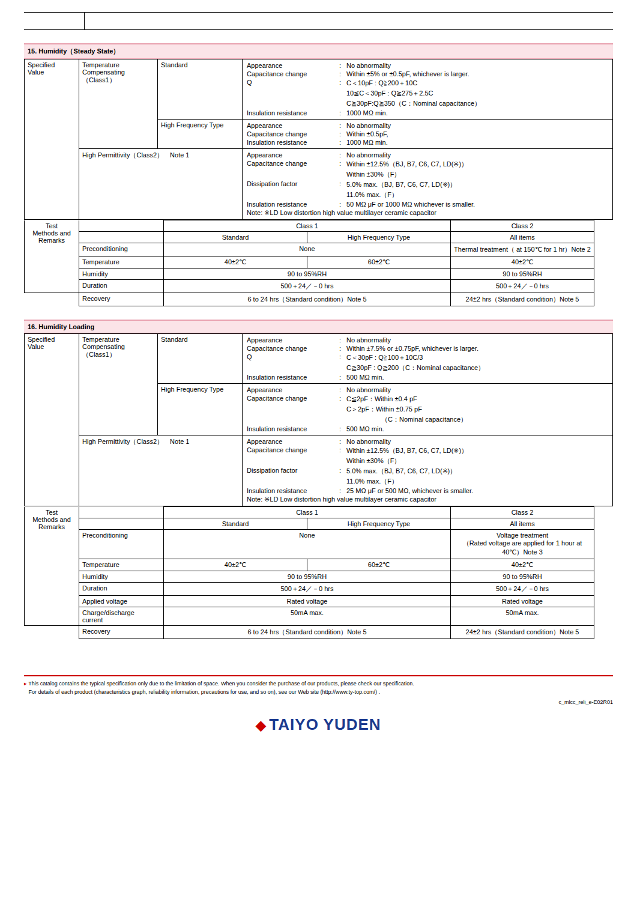15. Humidity（Steady State）
| Specified Value | Temperature Compensating（Class1） | Standard | / Appearance / : / No abnormality / / Capacitance change / : / Within ±5% or ±0.5pF, whichever is larger. / / Q / : / C＜10pF : Q≧200＋10C / / / / 10≦C＜30pF : Q≧275＋2.5C / / / / C≧30pF:Q≧350（C：Nominal capacitance） / / Insulation resistance / : / 1000 MΩ min. / |
| High Frequency Type | / Appearance / : / No abnormality / / Capacitance change / : / Within ±0.5pF, / / Insulation resistance / : / 1000 MΩ min. / |
| High Permittivity（Class2） Note 1 | / Appearance / : / No abnormality / / Capacitance change / : / Within ±12.5%（BJ, B7, C6, C7, LD(※)） / / / / Within ±30%（F） / / Dissipation factor / : / 5.0% max.（BJ, B7, C6, C7, LD(※)） / / / / 11.0% max.（F） / / Insulation resistance / : / 50 MΩ μF or 1000 MΩ whichever is smaller. / / Note: ※LD Low distortion high value multilayer ceramic capacitor / |
| Test Methods and Remarks | | Class 1 | Class 2 | |
| | Standard | High Frequency Type | All items | |
| Preconditioning | None | Thermal treatment（ at 150℃ for 1 hr）Note 2 | |
| Temperature | 40±2℃ | 60±2℃ | 40±2℃ | |
| Humidity | 90 to 95%RH | 90 to 95%RH | |
| Duration | 500＋24／－0 hrs | 500＋24／－0 hrs | |
| | Recovery | 6 to 24 hrs（Standard condition）Note 5 | 24±2 hrs（Standard condition）Note 5 | |
16. Humidity Loading
| Specified Value | Temperature Compensating（Class1） | Standard | / Appearance / : / No abnormality / / Capacitance change / : / Within ±7.5% or ±0.75pF, whichever is larger. / / Q / : / C＜30pF : Q≧100＋10C/3 / / / / C≧30pF : Q≧200（C：Nominal capacitance） / / Insulation resistance / : / 500 MΩ min. / |
| High Frequency Type | / Appearance / : / No abnormality / / Capacitance change / : / C≦2pF：Within ±0.4 pF / / / / C＞2pF：Within ±0.75 pF / / / / （C：Nominal capacitance） / / Insulation resistance / : / 500 MΩ min. / |
| High Permittivity（Class2） Note 1 | / Appearance / : / No abnormality / / Capacitance change / : / Within ±12.5%（BJ, B7, C6, C7, LD(※)） / / / / Within ±30%（F） / / Dissipation factor / : / 5.0% max.（BJ, B7, C6, C7, LD(※)） / / / / 11.0% max.（F） / / Insulation resistance / : / 25 MΩ μF or 500 MΩ, whichever is smaller. / / Note: ※LD Low distortion high value multilayer ceramic capacitor / |
| Test Methods and Remarks | | Class 1 | Class 2 | |
| | Standard | High Frequency Type | All items | |
| Preconditioning | None | Voltage treatment （Rated voltage are applied for 1 hour at 40℃）Note 3 | |
| Temperature | 40±2℃ | 60±2℃ | 40±2℃ | |
| Humidity | 90 to 95%RH | 90 to 95%RH | |
| Duration | 500＋24／－0 hrs | 500＋24／－0 hrs | |
| Applied voltage | Rated voltage | Rated voltage | |
| Charge/discharge current | 50mA max. | 50mA max. | |
| | Recovery | 6 to 24 hrs（Standard condition）Note 5 | 24±2 hrs（Standard condition）Note 5 | |
▸ This catalog contains the typical specification only due to the limitation of space. When you consider the purchase of our products, please check our specification.
For details of each product (characteristics graph, reliability information, precautions for use, and so on), see our Web site (http://www.ty-top.com/) .
c_mlcc_reli_e-E02R01
◆TAIYO YUDEN